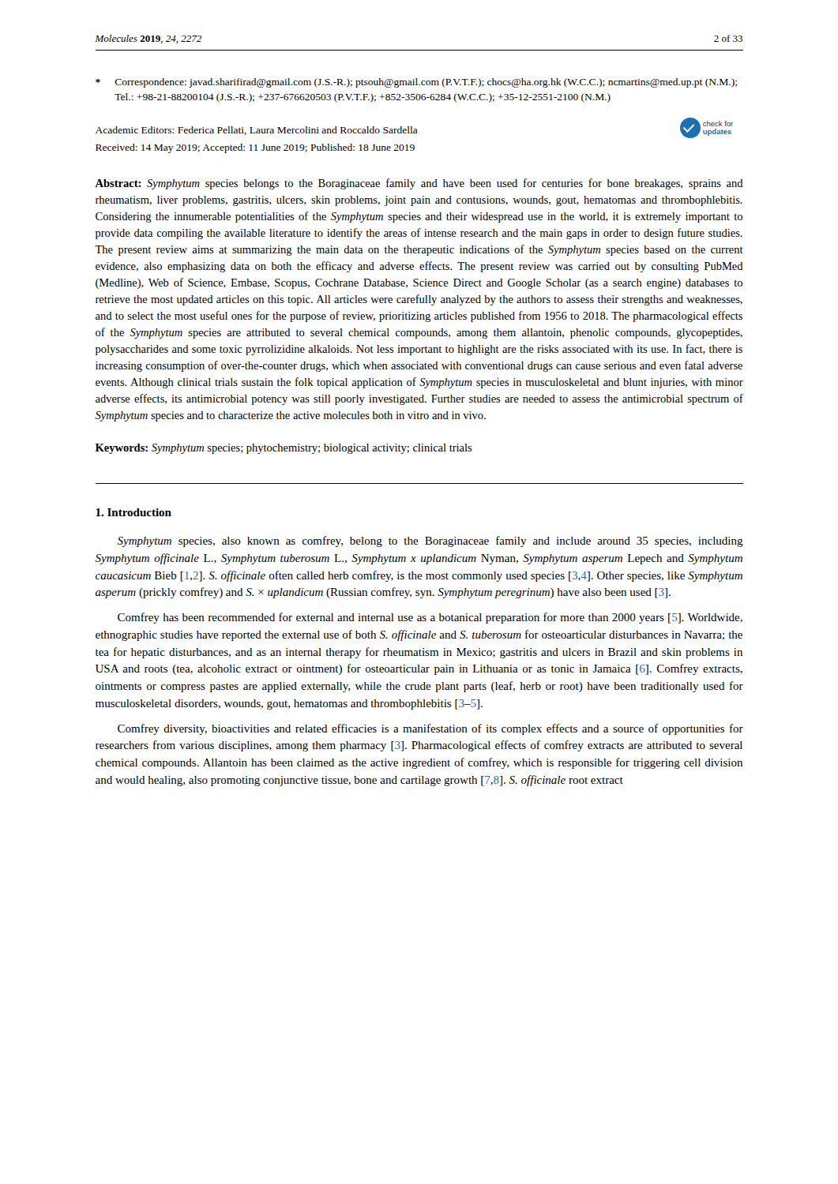Molecules 2019, 24, 2272
2 of 33
*
Correspondence: javad.sharifirad@gmail.com (J.S.-R.); ptsouh@gmail.com (P.V.T.F.); chocs@ha.org.hk (W.C.C.); ncmartins@med.up.pt (N.M.); Tel.: +98-21-88200104 (J.S.-R.); +237-676620503 (P.V.T.F.); +852-3506-6284 (W.C.C.); +35-12-2551-2100 (N.M.)
check for
updates
Academic Editors: Federica Pellati, Laura Mercolini and Roccaldo Sardella
Received: 14 May 2019; Accepted: 11 June 2019; Published: 18 June 2019
Abstract: Symphytum species belongs to the Boraginaceae family and have been used for centuries for bone breakages, sprains and rheumatism, liver problems, gastritis, ulcers, skin problems, joint pain and contusions, wounds, gout, hematomas and thrombophlebitis. Considering the innumerable potentialities of the Symphytum species and their widespread use in the world, it is extremely important to provide data compiling the available literature to identify the areas of intense research and the main gaps in order to design future studies. The present review aims at summarizing the main data on the therapeutic indications of the Symphytum species based on the current evidence, also emphasizing data on both the efficacy and adverse effects. The present review was carried out by consulting PubMed (Medline), Web of Science, Embase, Scopus, Cochrane Database, Science Direct and Google Scholar (as a search engine) databases to retrieve the most updated articles on this topic. All articles were carefully analyzed by the authors to assess their strengths and weaknesses, and to select the most useful ones for the purpose of review, prioritizing articles published from 1956 to 2018. The pharmacological effects of the Symphytum species are attributed to several chemical compounds, among them allantoin, phenolic compounds, glycopeptides, polysaccharides and some toxic pyrrolizidine alkaloids. Not less important to highlight are the risks associated with its use. In fact, there is increasing consumption of over-the-counter drugs, which when associated with conventional drugs can cause serious and even fatal adverse events. Although clinical trials sustain the folk topical application of Symphytum species in musculoskeletal and blunt injuries, with minor adverse effects, its antimicrobial potency was still poorly investigated. Further studies are needed to assess the antimicrobial spectrum of Symphytum species and to characterize the active molecules both in vitro and in vivo.
Keywords: Symphytum species; phytochemistry; biological activity; clinical trials
1. Introduction
Symphytum species, also known as comfrey, belong to the Boraginaceae family and include around 35 species, including Symphytum officinale L., Symphytum tuberosum L., Symphytum x uplandicum Nyman, Symphytum asperum Lepech and Symphytum caucasicum Bieb [1,2]. S. officinale often called herb comfrey, is the most commonly used species [3,4]. Other species, like Symphytum asperum (prickly comfrey) and S. × uplandicum (Russian comfrey, syn. Symphytum peregrinum) have also been used [3].
Comfrey has been recommended for external and internal use as a botanical preparation for more than 2000 years [5]. Worldwide, ethnographic studies have reported the external use of both S. officinale and S. tuberosum for osteoarticular disturbances in Navarra; the tea for hepatic disturbances, and as an internal therapy for rheumatism in Mexico; gastritis and ulcers in Brazil and skin problems in USA and roots (tea, alcoholic extract or ointment) for osteoarticular pain in Lithuania or as tonic in Jamaica [6]. Comfrey extracts, ointments or compress pastes are applied externally, while the crude plant parts (leaf, herb or root) have been traditionally used for musculoskeletal disorders, wounds, gout, hematomas and thrombophlebitis [3–5].
Comfrey diversity, bioactivities and related efficacies is a manifestation of its complex effects and a source of opportunities for researchers from various disciplines, among them pharmacy [3]. Pharmacological effects of comfrey extracts are attributed to several chemical compounds. Allantoin has been claimed as the active ingredient of comfrey, which is responsible for triggering cell division and would healing, also promoting conjunctive tissue, bone and cartilage growth [7,8]. S. officinale root extract